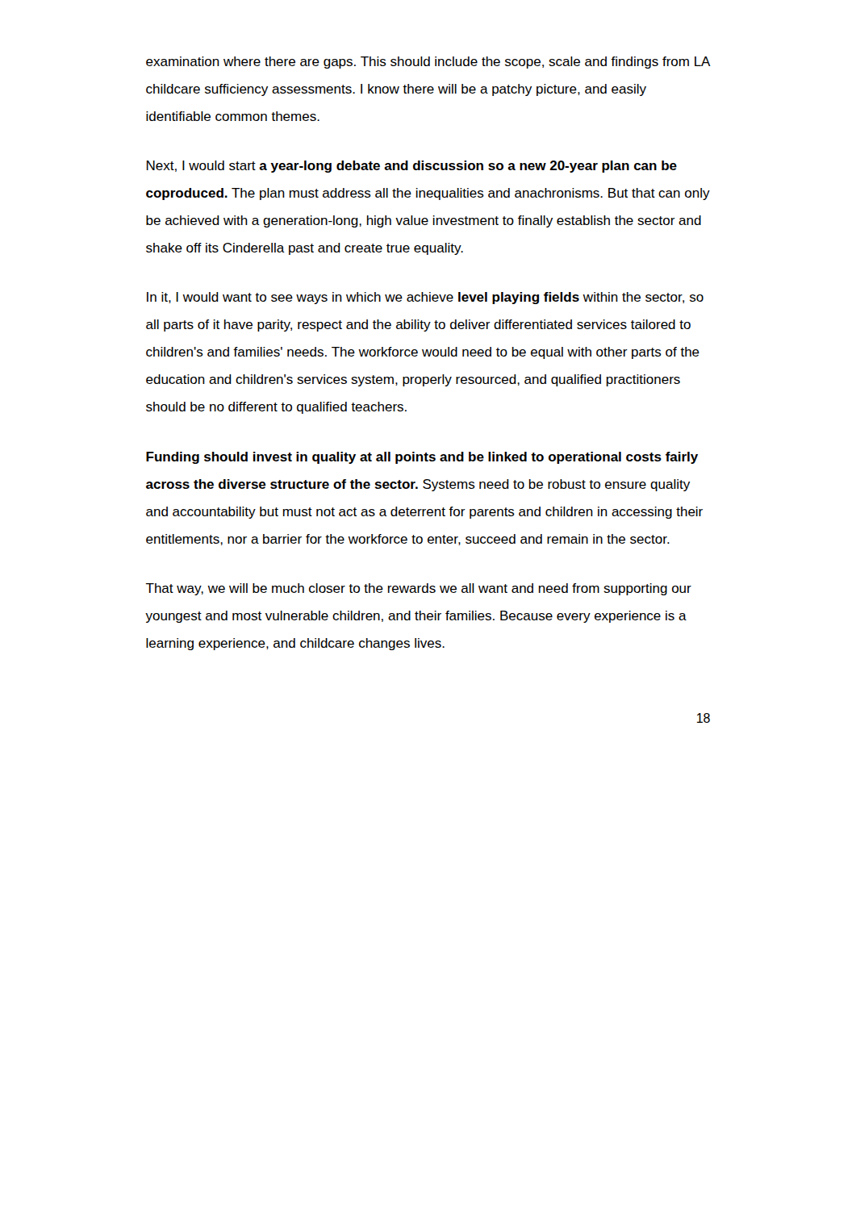examination where there are gaps. This should include the scope, scale and findings from LA childcare sufficiency assessments. I know there will be a patchy picture, and easily identifiable common themes.
Next, I would start a year-long debate and discussion so a new 20-year plan can be coproduced. The plan must address all the inequalities and anachronisms. But that can only be achieved with a generation-long, high value investment to finally establish the sector and shake off its Cinderella past and create true equality.
In it, I would want to see ways in which we achieve level playing fields within the sector, so all parts of it have parity, respect and the ability to deliver differentiated services tailored to children's and families' needs. The workforce would need to be equal with other parts of the education and children's services system, properly resourced, and qualified practitioners should be no different to qualified teachers.
Funding should invest in quality at all points and be linked to operational costs fairly across the diverse structure of the sector. Systems need to be robust to ensure quality and accountability but must not act as a deterrent for parents and children in accessing their entitlements, nor a barrier for the workforce to enter, succeed and remain in the sector.
That way, we will be much closer to the rewards we all want and need from supporting our youngest and most vulnerable children, and their families. Because every experience is a learning experience, and childcare changes lives.
18